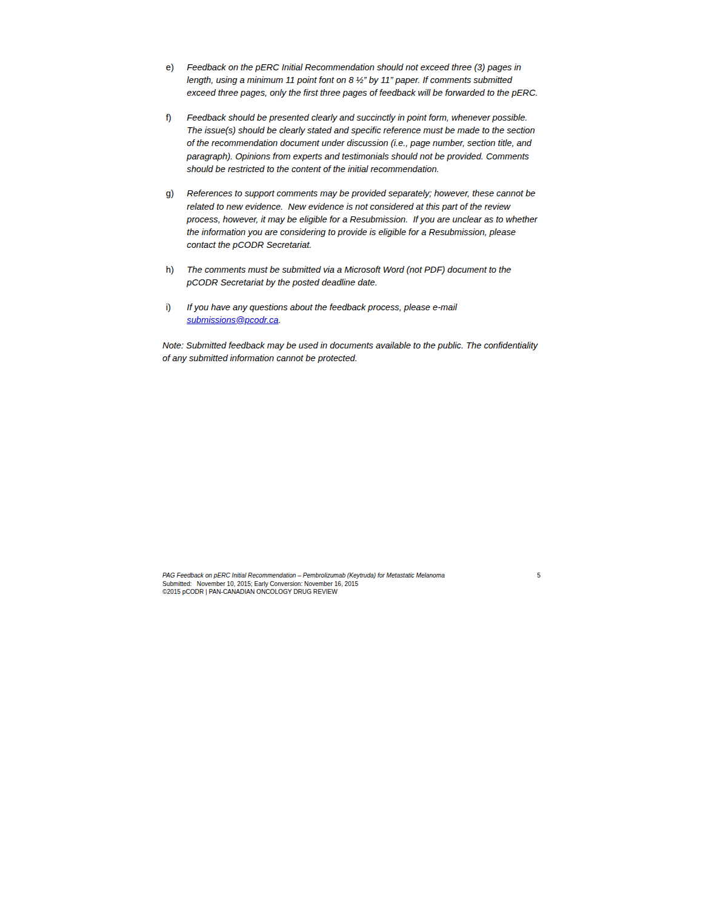e) Feedback on the pERC Initial Recommendation should not exceed three (3) pages in length, using a minimum 11 point font on 8 ½” by 11” paper. If comments submitted exceed three pages, only the first three pages of feedback will be forwarded to the pERC.
f) Feedback should be presented clearly and succinctly in point form, whenever possible. The issue(s) should be clearly stated and specific reference must be made to the section of the recommendation document under discussion (i.e., page number, section title, and paragraph). Opinions from experts and testimonials should not be provided. Comments should be restricted to the content of the initial recommendation.
g) References to support comments may be provided separately; however, these cannot be related to new evidence. New evidence is not considered at this part of the review process, however, it may be eligible for a Resubmission. If you are unclear as to whether the information you are considering to provide is eligible for a Resubmission, please contact the pCODR Secretariat.
h) The comments must be submitted via a Microsoft Word (not PDF) document to the pCODR Secretariat by the posted deadline date.
i) If you have any questions about the feedback process, please e-mail submissions@pcodr.ca.
Note: Submitted feedback may be used in documents available to the public. The confidentiality of any submitted information cannot be protected.
PAG Feedback on pERC Initial Recommendation – Pembrolizumab (Keytruda) for Metastatic Melanoma 5
Submitted: November 10, 2015; Early Conversion: November 16, 2015
©2015 pCODR | PAN-CANADIAN ONCOLOGY DRUG REVIEW